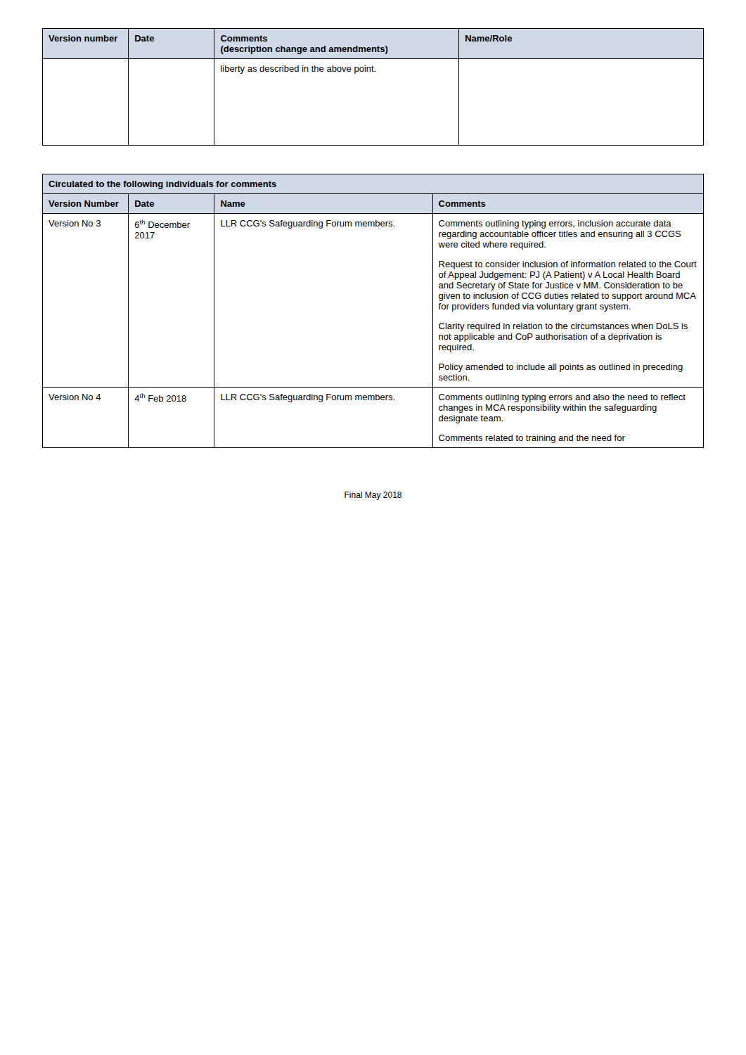| Version number | Date | Comments (description change and amendments) | Name/Role |
| --- | --- | --- | --- |
| | | liberty as described in the above point. | |
| Circulated to the following individuals for comments |
| Version Number | Date | Name | Comments |
| Version No 3 | 6 th December 2017 | LLR CCG's Safeguarding Forum members. | Comments outlining typing errors, inclusion accurate data regarding accountable officer titles and ensuring all 3 CCGS were cited where required. Request to consider inclusion of information related to the Court of Appeal Judgement: PJ (A Patient) v A Local Health Board and Secretary of State for Justice v MM. Consideration to be given to inclusion of CCG duties related to support around MCA for providers funded via voluntary grant system. Clarity required in relation to the circumstances when DoLS is not applicable and CoP authorisation of a deprivation is required. Policy amended to include all points as outlined in preceding section. |
| Version No 4 | 4 th Feb 2018 | LLR CCG's Safeguarding Forum members. | Comments outlining typing errors and also the need to reflect changes in MCA responsibility within the safeguarding designate team. Comments related to training and the need for |
Final May 2018